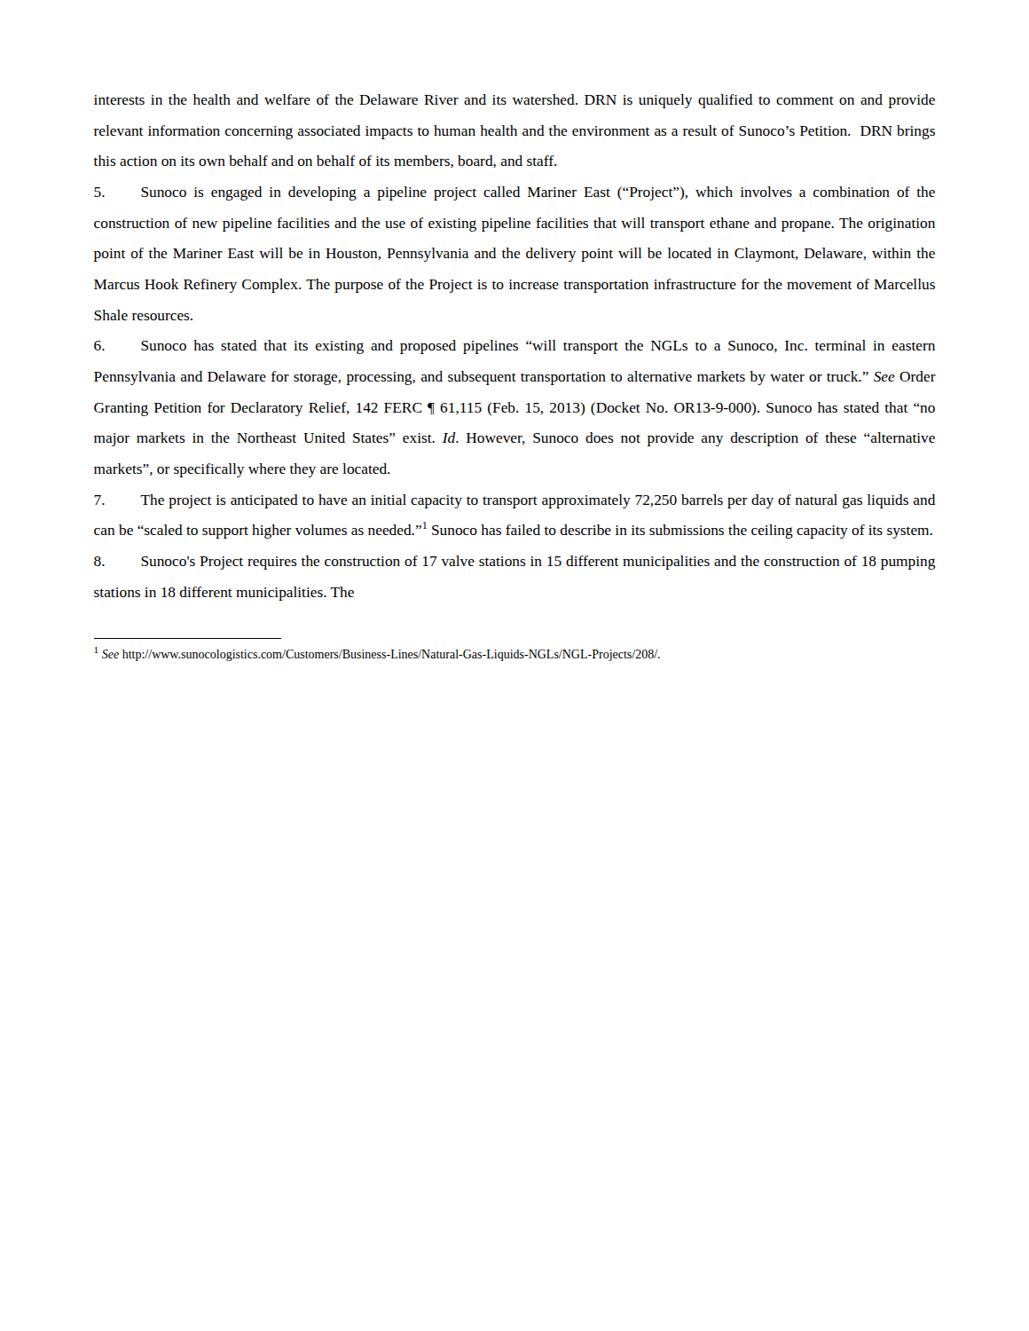interests in the health and welfare of the Delaware River and its watershed. DRN is uniquely qualified to comment on and provide relevant information concerning associated impacts to human health and the environment as a result of Sunoco’s Petition. DRN brings this action on its own behalf and on behalf of its members, board, and staff.
5. Sunoco is engaged in developing a pipeline project called Mariner East (“Project”), which involves a combination of the construction of new pipeline facilities and the use of existing pipeline facilities that will transport ethane and propane. The origination point of the Mariner East will be in Houston, Pennsylvania and the delivery point will be located in Claymont, Delaware, within the Marcus Hook Refinery Complex. The purpose of the Project is to increase transportation infrastructure for the movement of Marcellus Shale resources.
6. Sunoco has stated that its existing and proposed pipelines “will transport the NGLs to a Sunoco, Inc. terminal in eastern Pennsylvania and Delaware for storage, processing, and subsequent transportation to alternative markets by water or truck.” See Order Granting Petition for Declaratory Relief, 142 FERC ¶ 61,115 (Feb. 15, 2013) (Docket No. OR13-9-000). Sunoco has stated that “no major markets in the Northeast United States” exist. Id. However, Sunoco does not provide any description of these “alternative markets”, or specifically where they are located.
7. The project is anticipated to have an initial capacity to transport approximately 72,250 barrels per day of natural gas liquids and can be “scaled to support higher volumes as needed.”1 Sunoco has failed to describe in its submissions the ceiling capacity of its system.
8. Sunoco's Project requires the construction of 17 valve stations in 15 different municipalities and the construction of 18 pumping stations in 18 different municipalities. The
1 See http://www.sunocologistics.com/Customers/Business-Lines/Natural-Gas-Liquids-NGLs/NGL-Projects/208/.